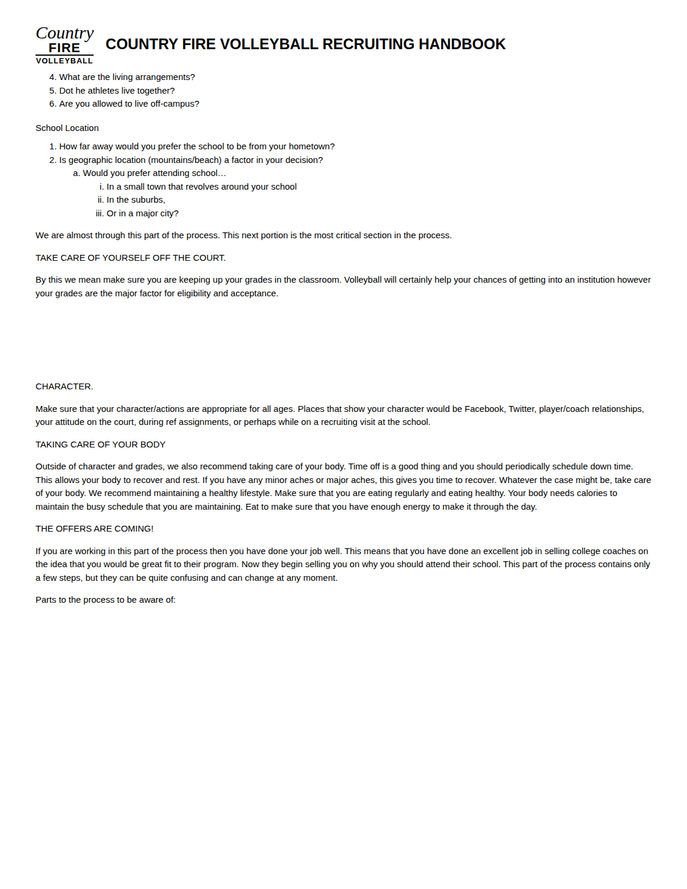Country FIRE VOLLEYBALL
COUNTRY FIRE VOLLEYBALL RECRUITING HANDBOOK
What are the living arrangements?
Dot he athletes live together?
Are you allowed to live off-campus?
School Location
How far away would you prefer the school to be from your hometown?
Is geographic location (mountains/beach) a factor in your decision?
Would you prefer attending school…
In a small town that revolves around your school
In the suburbs,
Or in a major city?
We are almost through this part of the process. This next portion is the most critical section in the process.
TAKE CARE OF YOURSELF OFF THE COURT.
By this we mean make sure you are keeping up your grades in the classroom. Volleyball will certainly help your chances of getting into an institution however your grades are the major factor for eligibility and acceptance.
CHARACTER.
Make sure that your character/actions are appropriate for all ages. Places that show your character would be Facebook, Twitter, player/coach relationships, your attitude on the court, during ref assignments, or perhaps while on a recruiting visit at the school.
TAKING CARE OF YOUR BODY
Outside of character and grades, we also recommend taking care of your body. Time off is a good thing and you should periodically schedule down time. This allows your body to recover and rest. If you have any minor aches or major aches, this gives you time to recover. Whatever the case might be, take care of your body. We recommend maintaining a healthy lifestyle. Make sure that you are eating regularly and eating healthy. Your body needs calories to maintain the busy schedule that you are maintaining. Eat to make sure that you have enough energy to make it through the day.
THE OFFERS ARE COMING!
If you are working in this part of the process then you have done your job well. This means that you have done an excellent job in selling college coaches on the idea that you would be great fit to their program. Now they begin selling you on why you should attend their school. This part of the process contains only a few steps, but they can be quite confusing and can change at any moment.
Parts to the process to be aware of: